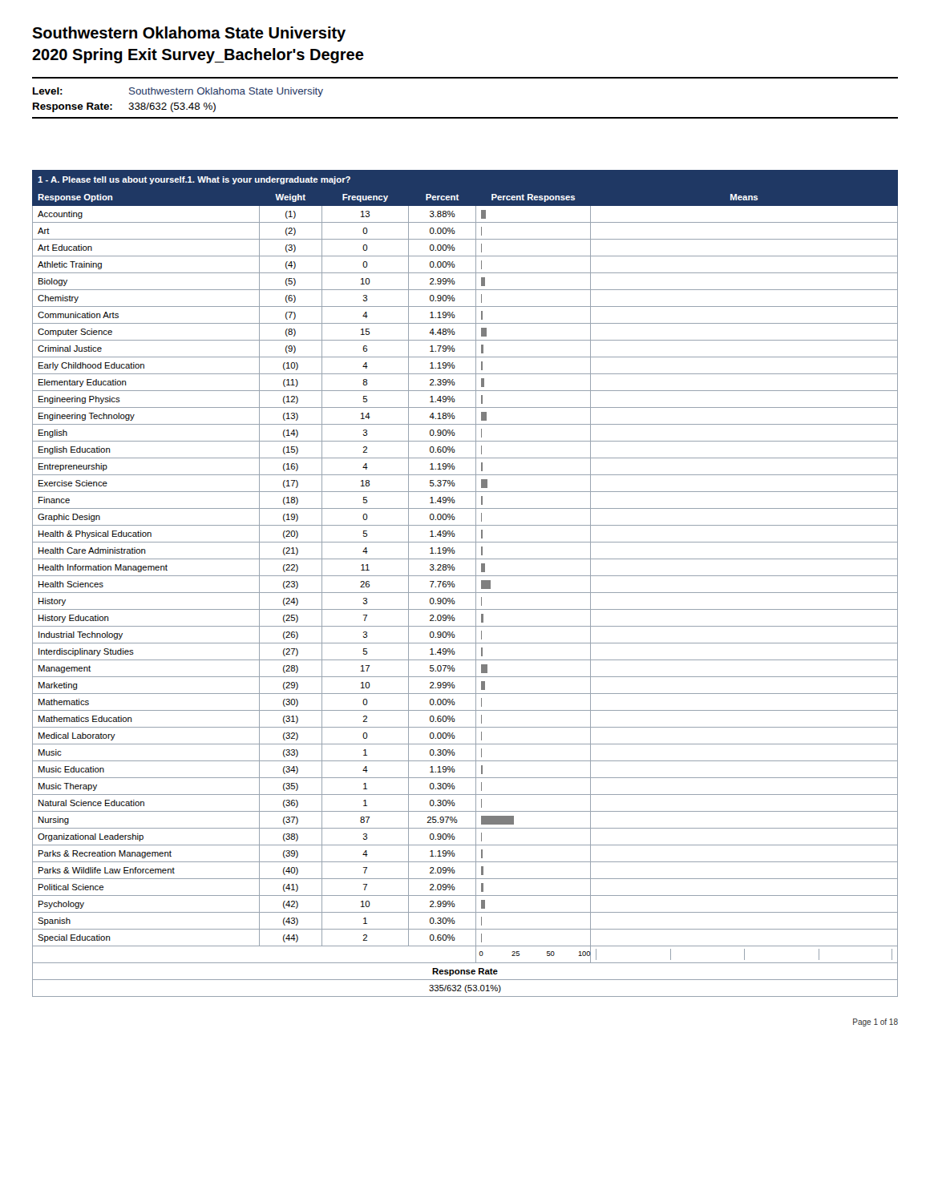Southwestern Oklahoma State University
2020 Spring Exit Survey_Bachelor's Degree
Level:
Southwestern Oklahoma State University
Response Rate:
338/632 (53.48 %)
1 - A. Please tell us about yourself.1. What is your undergraduate major?
| Response Option | Weight | Frequency | Percent | Percent Responses | Means |
| --- | --- | --- | --- | --- | --- |
| Accounting | (1) | 13 | 3.88% | | |
| Art | (2) | 0 | 0.00% | | |
| Art Education | (3) | 0 | 0.00% | | |
| Athletic Training | (4) | 0 | 0.00% | | |
| Biology | (5) | 10 | 2.99% | | |
| Chemistry | (6) | 3 | 0.90% | | |
| Communication Arts | (7) | 4 | 1.19% | | |
| Computer Science | (8) | 15 | 4.48% | | |
| Criminal Justice | (9) | 6 | 1.79% | | |
| Early Childhood Education | (10) | 4 | 1.19% | | |
| Elementary Education | (11) | 8 | 2.39% | | |
| Engineering Physics | (12) | 5 | 1.49% | | |
| Engineering Technology | (13) | 14 | 4.18% | | |
| English | (14) | 3 | 0.90% | | |
| English Education | (15) | 2 | 0.60% | | |
| Entrepreneurship | (16) | 4 | 1.19% | | |
| Exercise Science | (17) | 18 | 5.37% | | |
| Finance | (18) | 5 | 1.49% | | |
| Graphic Design | (19) | 0 | 0.00% | | |
| Health & Physical Education | (20) | 5 | 1.49% | | |
| Health Care Administration | (21) | 4 | 1.19% | | |
| Health Information Management | (22) | 11 | 3.28% | | |
| Health Sciences | (23) | 26 | 7.76% | | |
| History | (24) | 3 | 0.90% | | |
| History Education | (25) | 7 | 2.09% | | |
| Industrial Technology | (26) | 3 | 0.90% | | |
| Interdisciplinary Studies | (27) | 5 | 1.49% | | |
| Management | (28) | 17 | 5.07% | | |
| Marketing | (29) | 10 | 2.99% | | |
| Mathematics | (30) | 0 | 0.00% | | |
| Mathematics Education | (31) | 2 | 0.60% | | |
| Medical Laboratory | (32) | 0 | 0.00% | | |
| Music | (33) | 1 | 0.30% | | |
| Music Education | (34) | 4 | 1.19% | | |
| Music Therapy | (35) | 1 | 0.30% | | |
| Natural Science Education | (36) | 1 | 0.30% | | |
| Nursing | (37) | 87 | 25.97% | | |
| Organizational Leadership | (38) | 3 | 0.90% | | |
| Parks & Recreation Management | (39) | 4 | 1.19% | | |
| Parks & Wildlife Law Enforcement | (40) | 7 | 2.09% | | |
| Political Science | (41) | 7 | 2.09% | | |
| Psychology | (42) | 10 | 2.99% | | |
| Spanish | (43) | 1 | 0.30% | | |
| Special Education | (44) | 2 | 0.60% | | |
| | 0 25 50 100 | |
| Response Rate |
| 335/632 (53.01%) |
Page 1 of 18